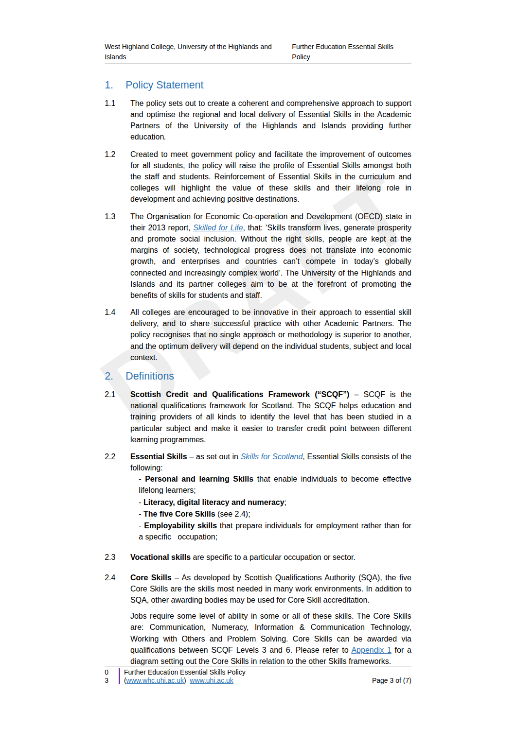DRAFT
West Highland College, University of the Highlands and Islands Further Education Essential Skills Policy
1. Policy Statement
1.1
The policy sets out to create a coherent and comprehensive approach to support and optimise the regional and local delivery of Essential Skills in the Academic Partners of the University of the Highlands and Islands providing further education.
1.2
Created to meet government policy and facilitate the improvement of outcomes for all students, the policy will raise the profile of Essential Skills amongst both the staff and students. Reinforcement of Essential Skills in the curriculum and colleges will highlight the value of these skills and their lifelong role in development and achieving positive destinations.
1.3
The Organisation for Economic Co-operation and Development (OECD) state in their 2013 report, Skilled for Life, that: ‘Skills transform lives, generate prosperity and promote social inclusion. Without the right skills, people are kept at the margins of society, technological progress does not translate into economic growth, and enterprises and countries can’t compete in today’s globally connected and increasingly complex world’. The University of the Highlands and Islands and its partner colleges aim to be at the forefront of promoting the benefits of skills for students and staff.
1.4
All colleges are encouraged to be innovative in their approach to essential skill delivery, and to share successful practice with other Academic Partners. The policy recognises that no single approach or methodology is superior to another, and the optimum delivery will depend on the individual students, subject and local context.
2. Definitions
2.1
Scottish Credit and Qualifications Framework (“SCQF”) – SCQF is the national qualifications framework for Scotland. The SCQF helps education and training providers of all kinds to identify the level that has been studied in a particular subject and make it easier to transfer credit point between different learning programmes.
2.2
Essential Skills – as set out in Skills for Scotland, Essential Skills consists of the following:
- Personal and learning Skills that enable individuals to become effective lifelong learners;
- Literacy, digital literacy and numeracy;
- The five Core Skills (see 2.4);
- Employability skills that prepare individuals for employment rather than for a specific occupation;
2.3
Vocational skills are specific to a particular occupation or sector.
2.4
Core Skills – As developed by Scottish Qualifications Authority (SQA), the five Core Skills are the skills most needed in many work environments. In addition to SQA, other awarding bodies may be used for Core Skill accreditation.
Jobs require some level of ability in some or all of these skills. The Core Skills are: Communication, Numeracy, Information & Communication Technology, Working with Others and Problem Solving. Core Skills can be awarded via qualifications between SCQF Levels 3 and 6. Please refer to Appendix 1 for a diagram setting out the Core Skills in relation to the other Skills frameworks.
0
3
Further Education Essential Skills Policy
(www.whc.uhi.ac.uk) www.uhi.ac.uk
Page 3 of (7)